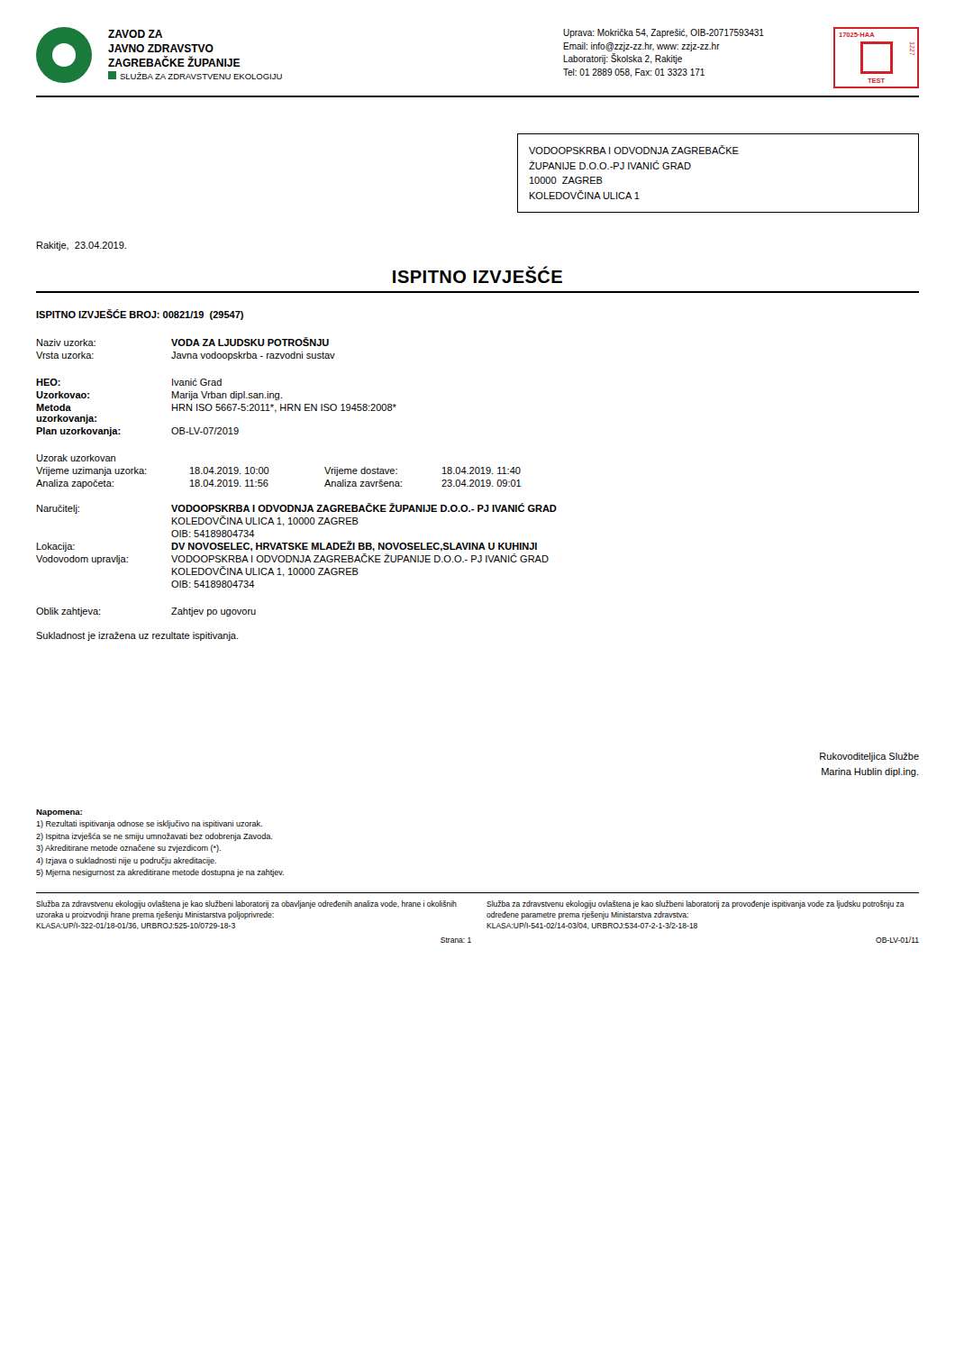ZAVOD ZA
JAVNO ZDRAVSTVO
ZAGREBAČKE ŽUPANIJE
SLUŽBA ZA ZDRAVSTVENU EKOLOGIJU
Uprava: Mokrička 54, Zaprešić, OIB-20717593431
Email: info@zzjz-zz.hr, www: zzjz-zz.hr
Laboratorij: Školska 2, Rakitje
Tel: 01 2889 058, Fax: 01 3323 171
17025·HAA
TEST
1227
VODOOPSKRBA I ODVODNJA ZAGREBAČKE
ŽUPANIJE D.O.O.-PJ IVANIĆ GRAD
10000 ZAGREB
KOLEDOVČINA ULICA 1
Rakitje, 23.04.2019.
ISPITNO IZVJEŠĆE
ISPITNO IZVJEŠĆE BROJ: 00821/19 (29547)
| Naziv uzorka: | VODA ZA LJUDSKU POTROŠNJU |
| Vrsta uzorka: | Javna vodoopskrba - razvodni sustav |
| HEO: | Ivanić Grad |
| Uzorkovao: | Marija Vrban dipl.san.ing. |
| Metoda uzorkovanja: | HRN ISO 5667-5:2011*, HRN EN ISO 19458:2008* |
| Plan uzorkovanja: | OB-LV-07/2019 |
| Uzorak uzorkovan |
| Vrijeme uzimanja uzorka: | 18.04.2019. 10:00 | Vrijeme dostave: | 18.04.2019. 11:40 |
| Analiza započeta: | 18.04.2019. 11:56 | Analiza završena: | 23.04.2019. 09:01 |
| Naručitelj: | VODOOPSKRBA I ODVODNJA ZAGREBAČKE ŽUPANIJE D.O.O.- PJ IVANIĆ GRAD |
| | KOLEDOVČINA ULICA 1, 10000 ZAGREB |
| | OIB: 54189804734 |
| Lokacija: | DV NOVOSELEC, HRVATSKE MLADEŽI BB, NOVOSELEC,SLAVINA U KUHINJI |
| Vodovodom upravlja: | VODOOPSKRBA I ODVODNJA ZAGREBAČKE ŽUPANIJE D.O.O.- PJ IVANIĆ GRAD |
| | KOLEDOVČINA ULICA 1, 10000 ZAGREB |
| | OIB: 54189804734 |
| Oblik zahtjeva: | Zahtjev po ugovoru |
Sukladnost je izražena uz rezultate ispitivanja.
Rukovoditeljica Službe
Marina Hublin dipl.ing.
Napomena:
1) Rezultati ispitivanja odnose se isključivo na ispitivani uzorak.
2) Ispitna izvješća se ne smiju umnožavati bez odobrenja Zavoda.
3) Akreditirane metode označene su zvjezdicom (*).
4) Izjava o sukladnosti nije u području akreditacije.
5) Mjerna nesigurnost za akreditirane metode dostupna je na zahtjev.
Služba za zdravstvenu ekologiju ovlaštena je kao službeni laboratorij za obavljanje određenih analiza vode, hrane i okolišnih uzoraka u proizvodnji hrane prema rješenju Ministarstva poljoprivrede:
KLASA:UP/I-322-01/18-01/36, URBROJ:525-10/0729-18-3
Služba za zdravstvenu ekologiju ovlaštena je kao službeni laboratorij za provođenje ispitivanja vode za ljudsku potrošnju za određene parametre prema rješenju Ministarstva zdravstva:
KLASA:UP/I-541-02/14-03/04, URBROJ:534-07-2-1-3/2-18-18
Strana: 1
OB-LV-01/11